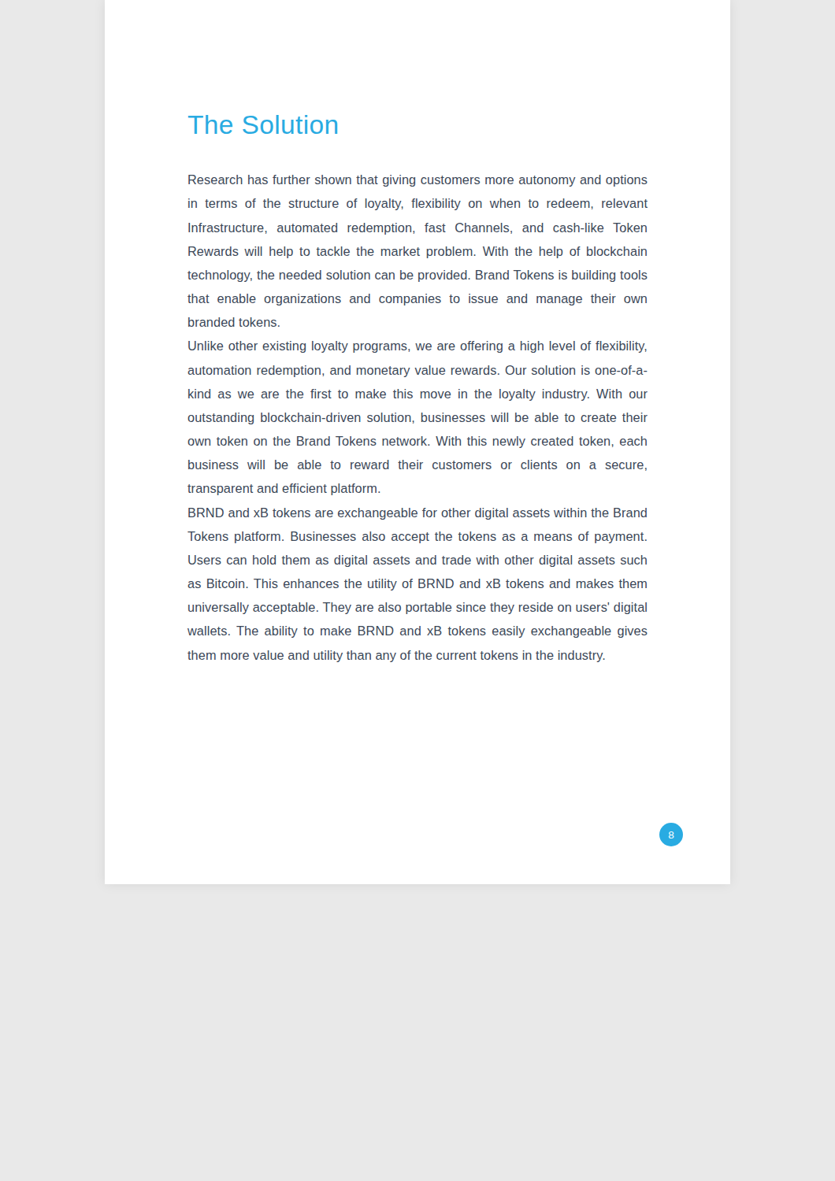The Solution
Research has further shown that giving customers more autonomy and options in terms of the structure of loyalty, flexibility on when to redeem, relevant Infrastructure, automated redemption, fast Channels, and cash-like Token Rewards will help to tackle the market problem. With the help of blockchain technology, the needed solution can be provided. Brand Tokens is building tools that enable organizations and companies to issue and manage their own branded tokens.
Unlike other existing loyalty programs, we are offering a high level of flexibility, automation redemption, and monetary value rewards. Our solution is one-of-a-kind as we are the first to make this move in the loyalty industry. With our outstanding blockchain-driven solution, businesses will be able to create their own token on the Brand Tokens network. With this newly created token, each business will be able to reward their customers or clients on a secure, transparent and efficient platform.
BRND and xB tokens are exchangeable for other digital assets within the Brand Tokens platform. Businesses also accept the tokens as a means of payment. Users can hold them as digital assets and trade with other digital assets such as Bitcoin. This enhances the utility of BRND and xB tokens and makes them universally acceptable. They are also portable since they reside on users' digital wallets. The ability to make BRND and xB tokens easily exchangeable gives them more value and utility than any of the current tokens in the industry.
8